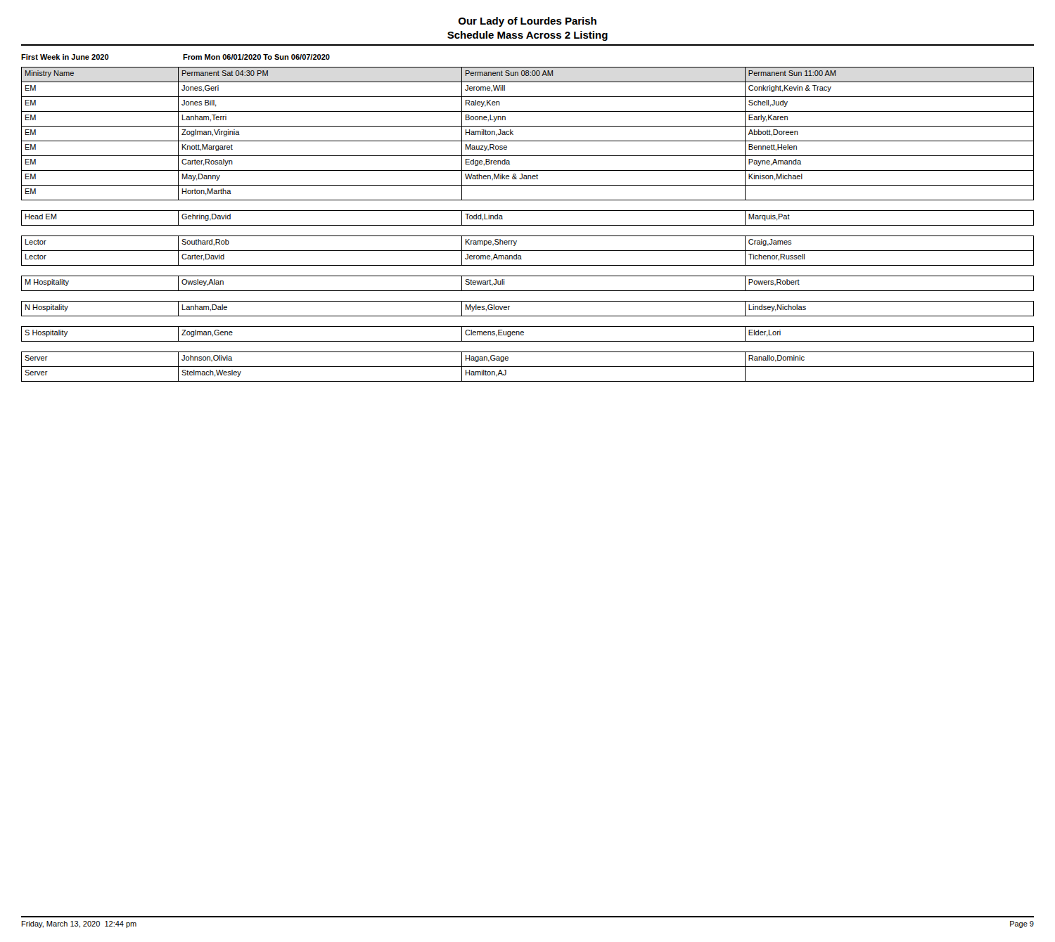Our Lady of Lourdes Parish
Schedule Mass Across 2 Listing
First Week in June 2020 From Mon 06/01/2020 To Sun 06/07/2020
| Ministry Name | Permanent Sat 04:30 PM | Permanent Sun 08:00 AM | Permanent Sun 11:00 AM |
| --- | --- | --- | --- |
| EM | Jones,Geri | Jerome,Will | Conkright,Kevin & Tracy |
| EM | Jones Bill, | Raley,Ken | Schell,Judy |
| EM | Lanham,Terri | Boone,Lynn | Early,Karen |
| EM | Zoglman,Virginia | Hamilton,Jack | Abbott,Doreen |
| EM | Knott,Margaret | Mauzy,Rose | Bennett,Helen |
| EM | Carter,Rosalyn | Edge,Brenda | Payne,Amanda |
| EM | May,Danny | Wathen,Mike & Janet | Kinison,Michael |
| EM | Horton,Martha | | |
| Head EM | Gehring,David | Todd,Linda | Marquis,Pat |
| Lector | Southard,Rob | Krampe,Sherry | Craig,James |
| Lector | Carter,David | Jerome,Amanda | Tichenor,Russell |
| M Hospitality | Owsley,Alan | Stewart,Juli | Powers,Robert |
| N Hospitality | Lanham,Dale | Myles,Glover | Lindsey,Nicholas |
| S Hospitality | Zoglman,Gene | Clemens,Eugene | Elder,Lori |
| Server | Johnson,Olivia | Hagan,Gage | Ranallo,Dominic |
| Server | Stelmach,Wesley | Hamilton,AJ | |
Friday, March 13, 2020 12:44 pm Page 9